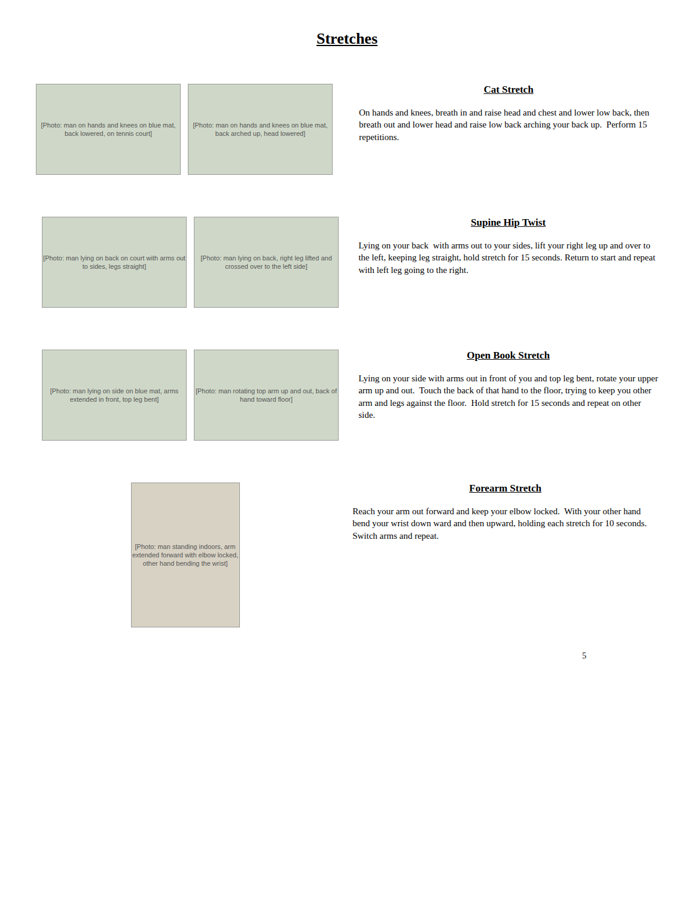Stretches
[Photo: man on hands and knees on blue mat, back lowered, on tennis court]
[Photo: man on hands and knees on blue mat, back arched up, head lowered]
Cat Stretch
On hands and knees, breath in and raise head and chest and lower low back, then breath out and lower head and raise low back arching your back up. Perform 15 repetitions.
[Photo: man lying on back on court with arms out to sides, legs straight]
[Photo: man lying on back, right leg lifted and crossed over to the left side]
Supine Hip Twist
Lying on your back with arms out to your sides, lift your right leg up and over to the left, keeping leg straight, hold stretch for 15 seconds. Return to start and repeat with left leg going to the right.
[Photo: man lying on side on blue mat, arms extended in front, top leg bent]
[Photo: man rotating top arm up and out, back of hand toward floor]
Open Book Stretch
Lying on your side with arms out in front of you and top leg bent, rotate your upper arm up and out. Touch the back of that hand to the floor, trying to keep you other arm and legs against the floor. Hold stretch for 15 seconds and repeat on other side.
[Photo: man standing indoors, arm extended forward with elbow locked, other hand bending the wrist]
Forearm Stretch
Reach your arm out forward and keep your elbow locked. With your other hand bend your wrist down ward and then upward, holding each stretch for 10 seconds. Switch arms and repeat.
5